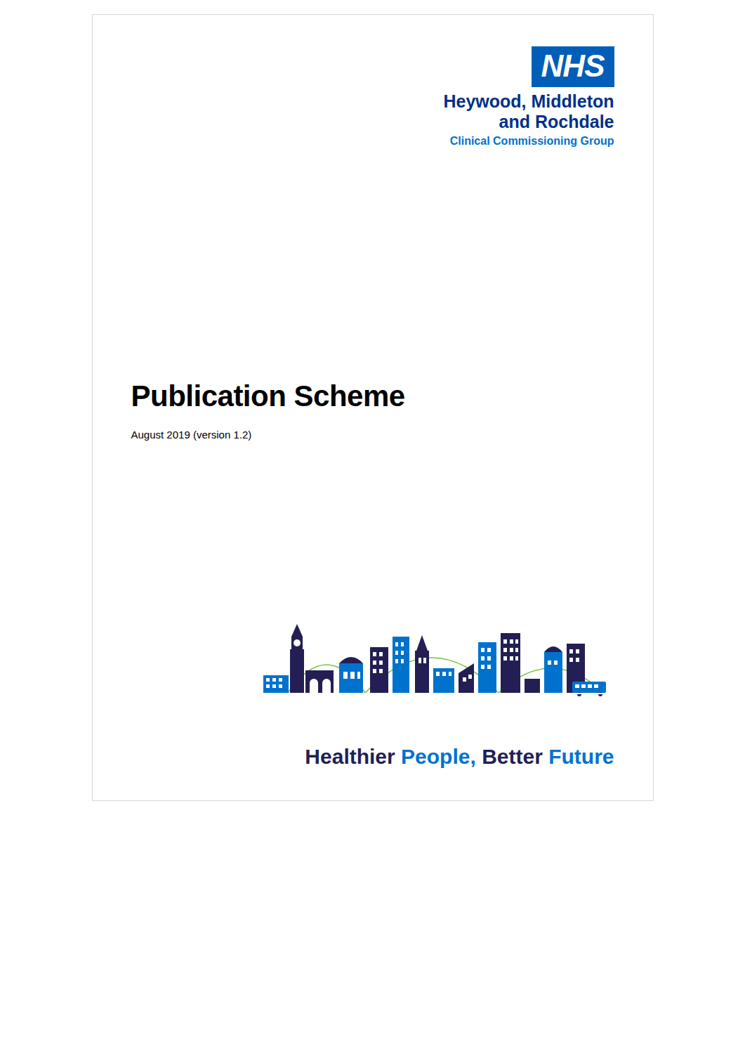NHS
Heywood, Middleton
and Rochdale
Clinical Commissioning Group
Publication Scheme
August 2019 (version 1.2)
Healthier People, Better Future